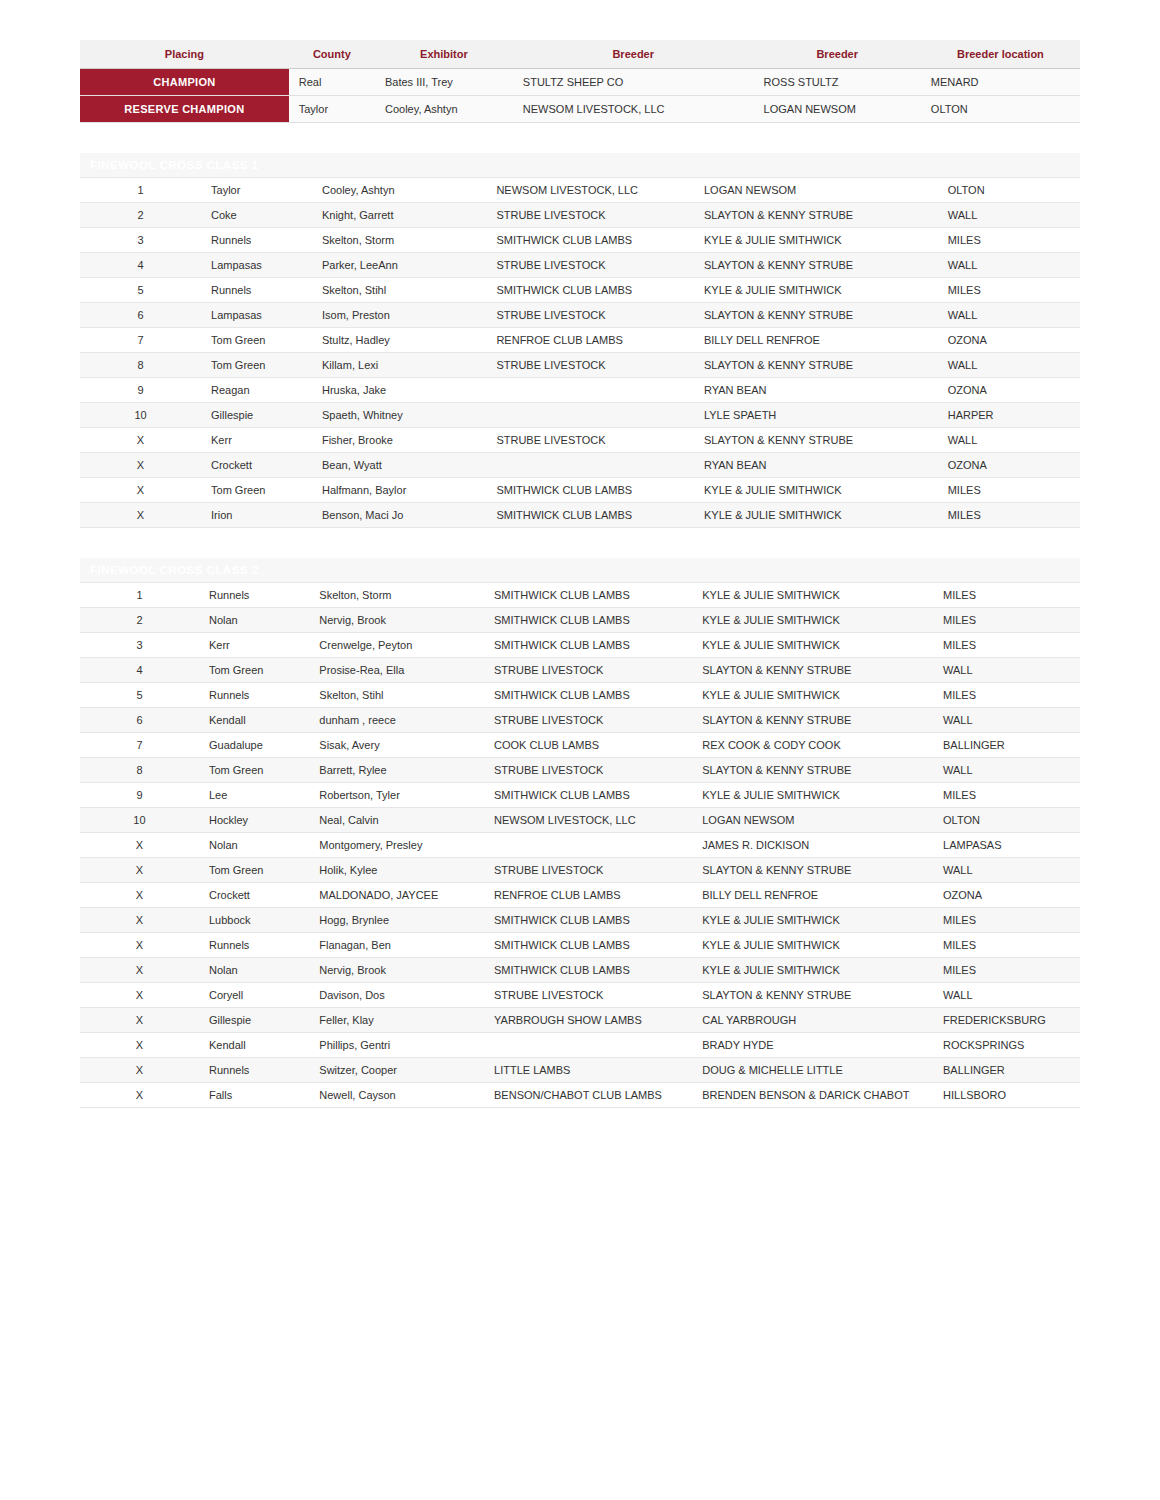| Placing | County | Exhibitor | Breeder | Breeder | Breeder location |
| --- | --- | --- | --- | --- | --- |
| CHAMPION | Real | Bates III, Trey | STULTZ SHEEP CO | ROSS STULTZ | MENARD |
| RESERVE CHAMPION | Taylor | Cooley, Ashtyn | NEWSOM LIVESTOCK, LLC | LOGAN NEWSOM | OLTON |
| FINEWOOL CROSS CLASS 1 |
| 1 | Taylor | Cooley, Ashtyn | NEWSOM LIVESTOCK, LLC | LOGAN NEWSOM | OLTON |
| 2 | Coke | Knight, Garrett | STRUBE LIVESTOCK | SLAYTON & KENNY STRUBE | WALL |
| 3 | Runnels | Skelton, Storm | SMITHWICK CLUB LAMBS | KYLE & JULIE SMITHWICK | MILES |
| 4 | Lampasas | Parker, LeeAnn | STRUBE LIVESTOCK | SLAYTON & KENNY STRUBE | WALL |
| 5 | Runnels | Skelton, Stihl | SMITHWICK CLUB LAMBS | KYLE & JULIE SMITHWICK | MILES |
| 6 | Lampasas | Isom, Preston | STRUBE LIVESTOCK | SLAYTON & KENNY STRUBE | WALL |
| 7 | Tom Green | Stultz, Hadley | RENFROE CLUB LAMBS | BILLY DELL RENFROE | OZONA |
| 8 | Tom Green | Killam, Lexi | STRUBE LIVESTOCK | SLAYTON & KENNY STRUBE | WALL |
| 9 | Reagan | Hruska, Jake | | RYAN BEAN | OZONA |
| 10 | Gillespie | Spaeth, Whitney | | LYLE SPAETH | HARPER |
| X | Kerr | Fisher, Brooke | STRUBE LIVESTOCK | SLAYTON & KENNY STRUBE | WALL |
| X | Crockett | Bean, Wyatt | | RYAN BEAN | OZONA |
| X | Tom Green | Halfmann, Baylor | SMITHWICK CLUB LAMBS | KYLE & JULIE SMITHWICK | MILES |
| X | Irion | Benson, Maci Jo | SMITHWICK CLUB LAMBS | KYLE & JULIE SMITHWICK | MILES |
| FINEWOOL CROSS CLASS 2 |
| 1 | Runnels | Skelton, Storm | SMITHWICK CLUB LAMBS | KYLE & JULIE SMITHWICK | MILES |
| 2 | Nolan | Nervig, Brook | SMITHWICK CLUB LAMBS | KYLE & JULIE SMITHWICK | MILES |
| 3 | Kerr | Crenwelge, Peyton | SMITHWICK CLUB LAMBS | KYLE & JULIE SMITHWICK | MILES |
| 4 | Tom Green | Prosise-Rea, Ella | STRUBE LIVESTOCK | SLAYTON & KENNY STRUBE | WALL |
| 5 | Runnels | Skelton, Stihl | SMITHWICK CLUB LAMBS | KYLE & JULIE SMITHWICK | MILES |
| 6 | Kendall | dunham , reece | STRUBE LIVESTOCK | SLAYTON & KENNY STRUBE | WALL |
| 7 | Guadalupe | Sisak, Avery | COOK CLUB LAMBS | REX COOK & CODY COOK | BALLINGER |
| 8 | Tom Green | Barrett, Rylee | STRUBE LIVESTOCK | SLAYTON & KENNY STRUBE | WALL |
| 9 | Lee | Robertson, Tyler | SMITHWICK CLUB LAMBS | KYLE & JULIE SMITHWICK | MILES |
| 10 | Hockley | Neal, Calvin | NEWSOM LIVESTOCK, LLC | LOGAN NEWSOM | OLTON |
| X | Nolan | Montgomery, Presley | | JAMES R. DICKISON | LAMPASAS |
| X | Tom Green | Holik, Kylee | STRUBE LIVESTOCK | SLAYTON & KENNY STRUBE | WALL |
| X | Crockett | MALDONADO, JAYCEE | RENFROE CLUB LAMBS | BILLY DELL RENFROE | OZONA |
| X | Lubbock | Hogg, Brynlee | SMITHWICK CLUB LAMBS | KYLE & JULIE SMITHWICK | MILES |
| X | Runnels | Flanagan, Ben | SMITHWICK CLUB LAMBS | KYLE & JULIE SMITHWICK | MILES |
| X | Nolan | Nervig, Brook | SMITHWICK CLUB LAMBS | KYLE & JULIE SMITHWICK | MILES |
| X | Coryell | Davison, Dos | STRUBE LIVESTOCK | SLAYTON & KENNY STRUBE | WALL |
| X | Gillespie | Feller, Klay | YARBROUGH SHOW LAMBS | CAL YARBROUGH | FREDERICKSBURG |
| X | Kendall | Phillips, Gentri | | BRADY HYDE | ROCKSPRINGS |
| X | Runnels | Switzer, Cooper | LITTLE LAMBS | DOUG & MICHELLE LITTLE | BALLINGER |
| X | Falls | Newell, Cayson | BENSON/CHABOT CLUB LAMBS | BRENDEN BENSON & DARICK CHABOT | HILLSBORO |